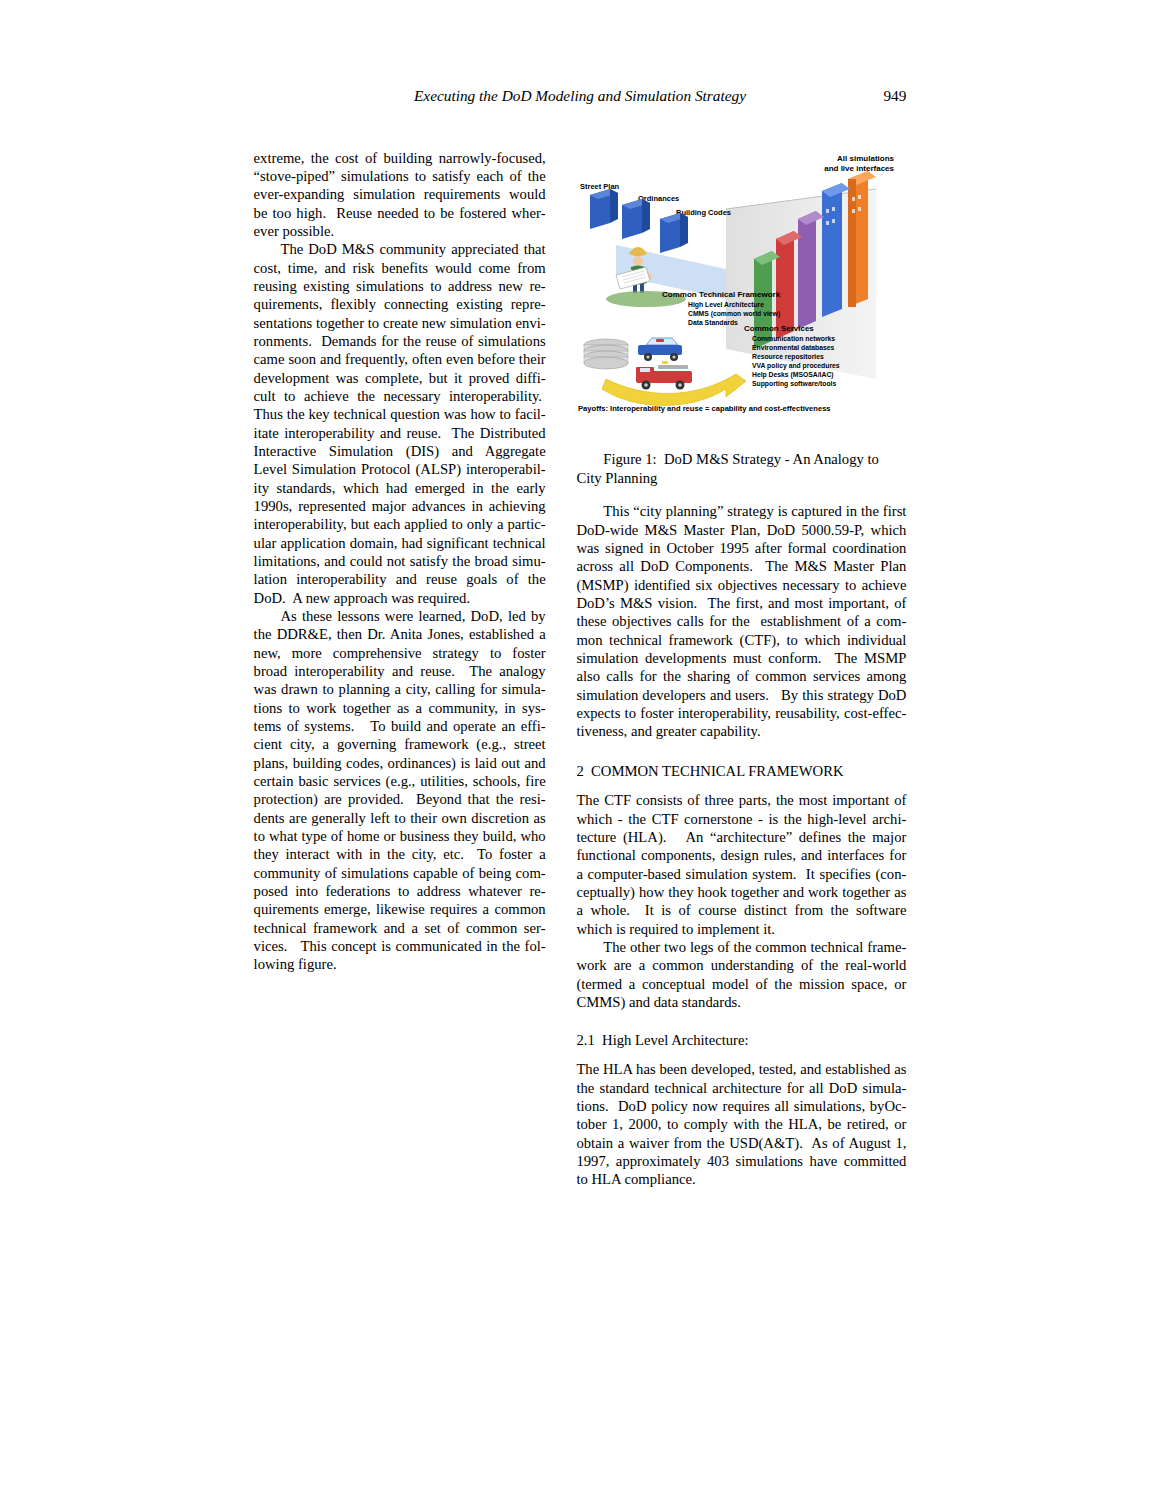Executing the DoD Modeling and Simulation Strategy 949
extreme, the cost of building narrowly-focused, “stove-piped” simulations to satisfy each of the ever-expanding simulation requirements would be too high. Reuse needed to be fostered wherever possible.
The DoD M&S community appreciated that cost, time, and risk benefits would come from reusing existing simulations to address new requirements, flexibly connecting existing representations together to create new simulation environments. Demands for the reuse of simulations came soon and frequently, often even before their development was complete, but it proved difficult to achieve the necessary interoperability. Thus the key technical question was how to facilitate interoperability and reuse. The Distributed Interactive Simulation (DIS) and Aggregate Level Simulation Protocol (ALSP) interoperability standards, which had emerged in the early 1990s, represented major advances in achieving interoperability, but each applied to only a particular application domain, had significant technical limitations, and could not satisfy the broad simulation interoperability and reuse goals of the DoD. A new approach was required.
As these lessons were learned, DoD, led by the DDR&E, then Dr. Anita Jones, established a new, more comprehensive strategy to foster broad interoperability and reuse. The analogy was drawn to planning a city, calling for simulations to work together as a community, in systems of systems. To build and operate an efficient city, a governing framework (e.g., street plans, building codes, ordinances) is laid out and certain basic services (e.g., utilities, schools, fire protection) are provided. Beyond that the residents are generally left to their own discretion as to what type of home or business they build, who they interact with in the city, etc. To foster a community of simulations capable of being composed into federations to address whatever requirements emerge, likewise requires a common technical framework and a set of common services. This concept is communicated in the following figure.
All simulations and live interfaces Street Plan Ordinances Building Codes Common Technical Framework High Level Architecture CMMS (common world view) Data Standards Common Services Communication networks Environmental databases Resource repositories VVA policy and procedures Help Desks (MSOSA/IAC) Supporting software/tools Payoffs: Interoperability and reuse = capability and cost-effectiveness
Figure 1: DoD M&S Strategy - An Analogy to City Planning
This “city planning” strategy is captured in the first DoD-wide M&S Master Plan, DoD 5000.59-P, which was signed in October 1995 after formal coordination across all DoD Components. The M&S Master Plan (MSMP) identified six objectives necessary to achieve DoD’s M&S vision. The first, and most important, of these objectives calls for the establishment of a common technical framework (CTF), to which individual simulation developments must conform. The MSMP also calls for the sharing of common services among simulation developers and users. By this strategy DoD expects to foster interoperability, reusability, cost-effectiveness, and greater capability.
2 COMMON TECHNICAL FRAMEWORK
The CTF consists of three parts, the most important of which - the CTF cornerstone - is the high-level architecture (HLA). An “architecture” defines the major functional components, design rules, and interfaces for a computer-based simulation system. It specifies (conceptually) how they hook together and work together as a whole. It is of course distinct from the software which is required to implement it.
The other two legs of the common technical framework are a common understanding of the real-world (termed a conceptual model of the mission space, or CMMS) and data standards.
2.1 High Level Architecture:
The HLA has been developed, tested, and established as the standard technical architecture for all DoD simulations. DoD policy now requires all simulations, byOctober 1, 2000, to comply with the HLA, be retired, or obtain a waiver from the USD(A&T). As of August 1, 1997, approximately 403 simulations have committed to HLA compliance.